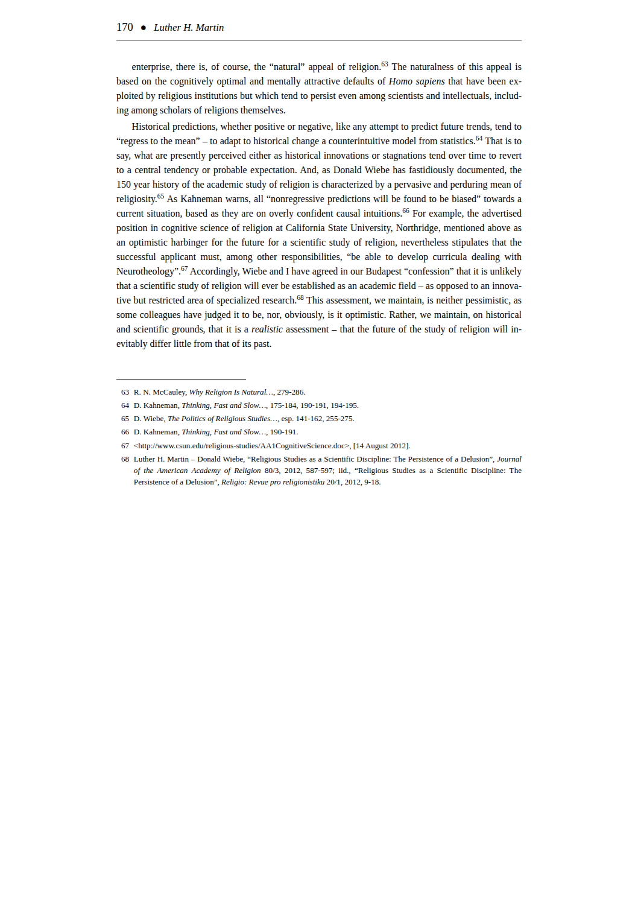170 ● Luther H. Martin
enterprise, there is, of course, the “natural” appeal of religion.63 The naturalness of this appeal is based on the cognitively optimal and mentally attractive defaults of Homo sapiens that have been exploited by religious institutions but which tend to persist even among scientists and intellectuals, including among scholars of religions themselves.
Historical predictions, whether positive or negative, like any attempt to predict future trends, tend to “regress to the mean” – to adapt to historical change a counterintuitive model from statistics.64 That is to say, what are presently perceived either as historical innovations or stagnations tend over time to revert to a central tendency or probable expectation. And, as Donald Wiebe has fastidiously documented, the 150 year history of the academic study of religion is characterized by a pervasive and perduring mean of religiosity.65 As Kahneman warns, all “nonregressive predictions will be found to be biased” towards a current situation, based as they are on overly confident causal intuitions.66 For example, the advertised position in cognitive science of religion at California State University, Northridge, mentioned above as an optimistic harbinger for the future for a scientific study of religion, nevertheless stipulates that the successful applicant must, among other responsibilities, “be able to develop curricula dealing with Neurotheology”.67 Accordingly, Wiebe and I have agreed in our Budapest “confession” that it is unlikely that a scientific study of religion will ever be established as an academic field – as opposed to an innovative but restricted area of specialized research.68 This assessment, we maintain, is neither pessimistic, as some colleagues have judged it to be, nor, obviously, is it optimistic. Rather, we maintain, on historical and scientific grounds, that it is a realistic assessment – that the future of the study of religion will inevitably differ little from that of its past.
63 R. N. McCauley, Why Religion Is Natural…, 279-286.
64 D. Kahneman, Thinking, Fast and Slow…, 175-184, 190-191, 194-195.
65 D. Wiebe, The Politics of Religious Studies…, esp. 141-162, 255-275.
66 D. Kahneman, Thinking, Fast and Slow…, 190-191.
67<http://www.csun.edu/religious-studies/AA1CognitiveScience.doc>, [14 August 2012].
68 Luther H. Martin – Donald Wiebe, “Religious Studies as a Scientific Discipline: The Persistence of a Delusion”, Journal of the American Academy of Religion 80/3, 2012, 587-597; iid., “Religious Studies as a Scientific Discipline: The Persistence of a Delusion”, Religio: Revue pro religionistiku 20/1, 2012, 9-18.